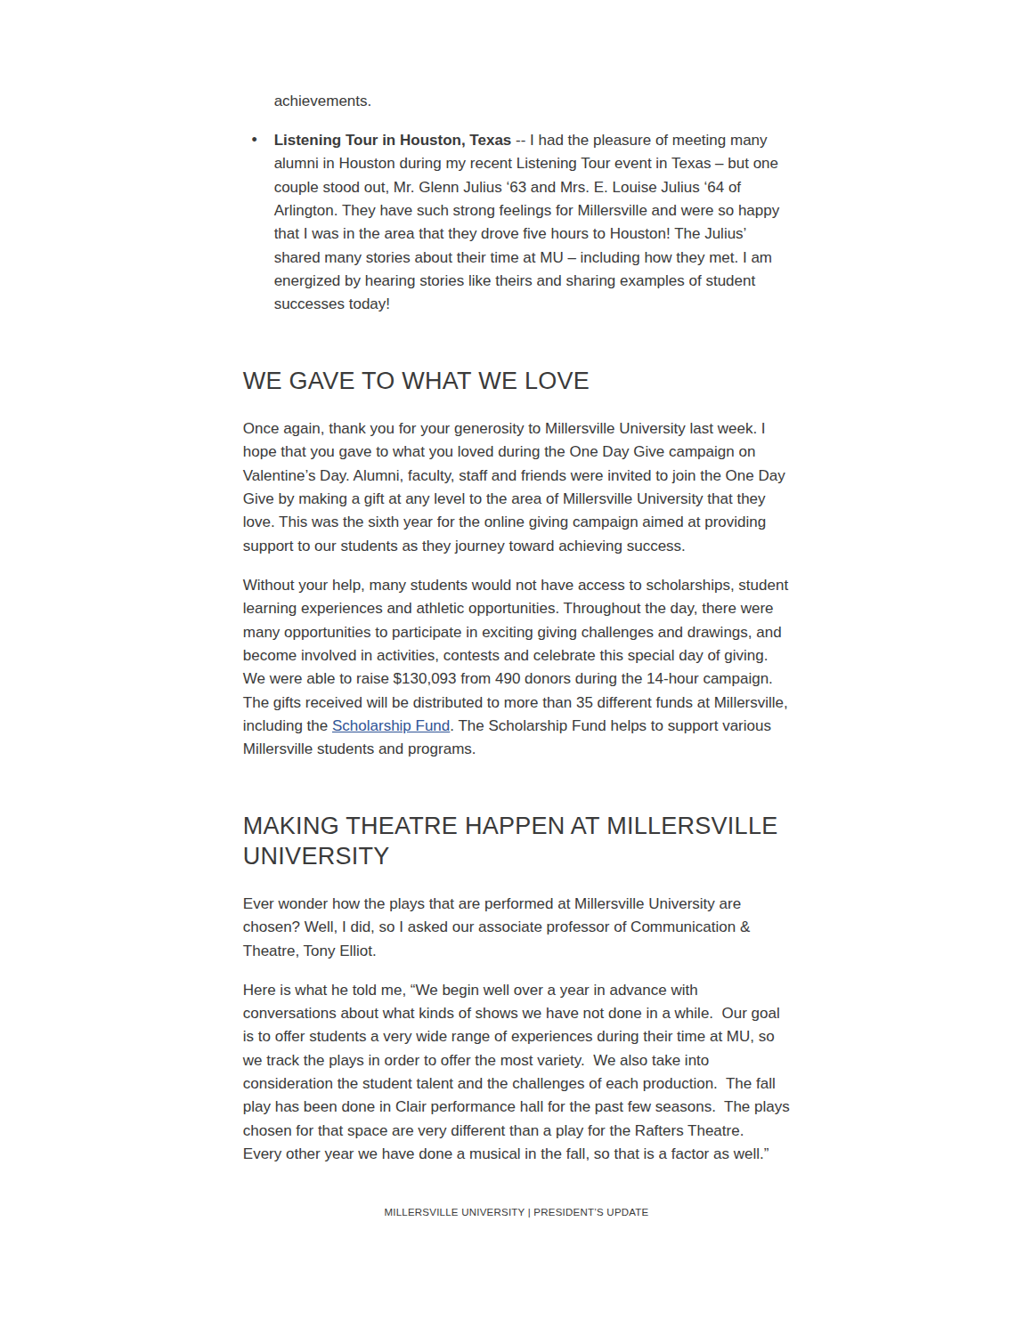achievements.
Listening Tour in Houston, Texas -- I had the pleasure of meeting many alumni in Houston during my recent Listening Tour event in Texas – but one couple stood out, Mr. Glenn Julius ‘63 and Mrs. E. Louise Julius ‘64 of Arlington. They have such strong feelings for Millersville and were so happy that I was in the area that they drove five hours to Houston! The Julius’ shared many stories about their time at MU – including how they met. I am energized by hearing stories like theirs and sharing examples of student successes today!
WE GAVE TO WHAT WE LOVE
Once again, thank you for your generosity to Millersville University last week. I hope that you gave to what you loved during the One Day Give campaign on Valentine’s Day. Alumni, faculty, staff and friends were invited to join the One Day Give by making a gift at any level to the area of Millersville University that they love. This was the sixth year for the online giving campaign aimed at providing support to our students as they journey toward achieving success.
Without your help, many students would not have access to scholarships, student learning experiences and athletic opportunities. Throughout the day, there were many opportunities to participate in exciting giving challenges and drawings, and become involved in activities, contests and celebrate this special day of giving. We were able to raise $130,093 from 490 donors during the 14-hour campaign. The gifts received will be distributed to more than 35 different funds at Millersville, including the Scholarship Fund. The Scholarship Fund helps to support various Millersville students and programs.
MAKING THEATRE HAPPEN AT MILLERSVILLE UNIVERSITY
Ever wonder how the plays that are performed at Millersville University are chosen? Well, I did, so I asked our associate professor of Communication & Theatre, Tony Elliot.
Here is what he told me, “We begin well over a year in advance with conversations about what kinds of shows we have not done in a while. Our goal is to offer students a very wide range of experiences during their time at MU, so we track the plays in order to offer the most variety. We also take into consideration the student talent and the challenges of each production. The fall play has been done in Clair performance hall for the past few seasons. The plays chosen for that space are very different than a play for the Rafters Theatre. Every other year we have done a musical in the fall, so that is a factor as well.”
MILLERSVILLE UNIVERSITY | PRESIDENT’S UPDATE